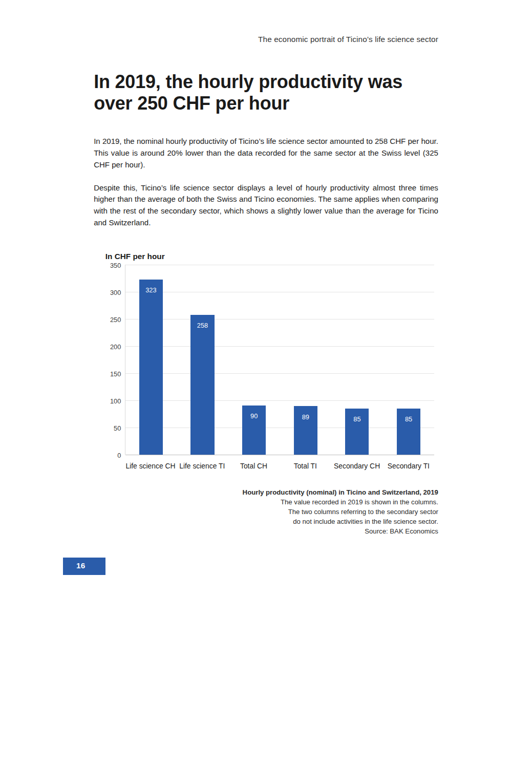The economic portrait of Ticino’s life science sector
In 2019, the hourly productivity was over 250 CHF per hour
In 2019, the nominal hourly productivity of Ticino’s life science sector amounted to 258 CHF per hour. This value is around 20% lower than the data recorded for the same sector at the Swiss level (325 CHF per hour).
Despite this, Ticino’s life science sector displays a level of hourly productivity almost three times higher than the average of both the Swiss and Ticino economies. The same applies when comparing with the rest of the secondary sector, which shows a slightly lower value than the average for Ticino and Switzerland.
In CHF per hour
350
300
250
200
150
100
50
0
323
258
90
89
85
85
Life science CH
Life science TI
Total CH
Total TI
Secondary CH
Secondary TI
Hourly productivity (nominal) in Ticino and Switzerland, 2019
The value recorded in 2019 is shown in the columns.
The two columns referring to the secondary sector
do not include activities in the life science sector.
Source: BAK Economics
16